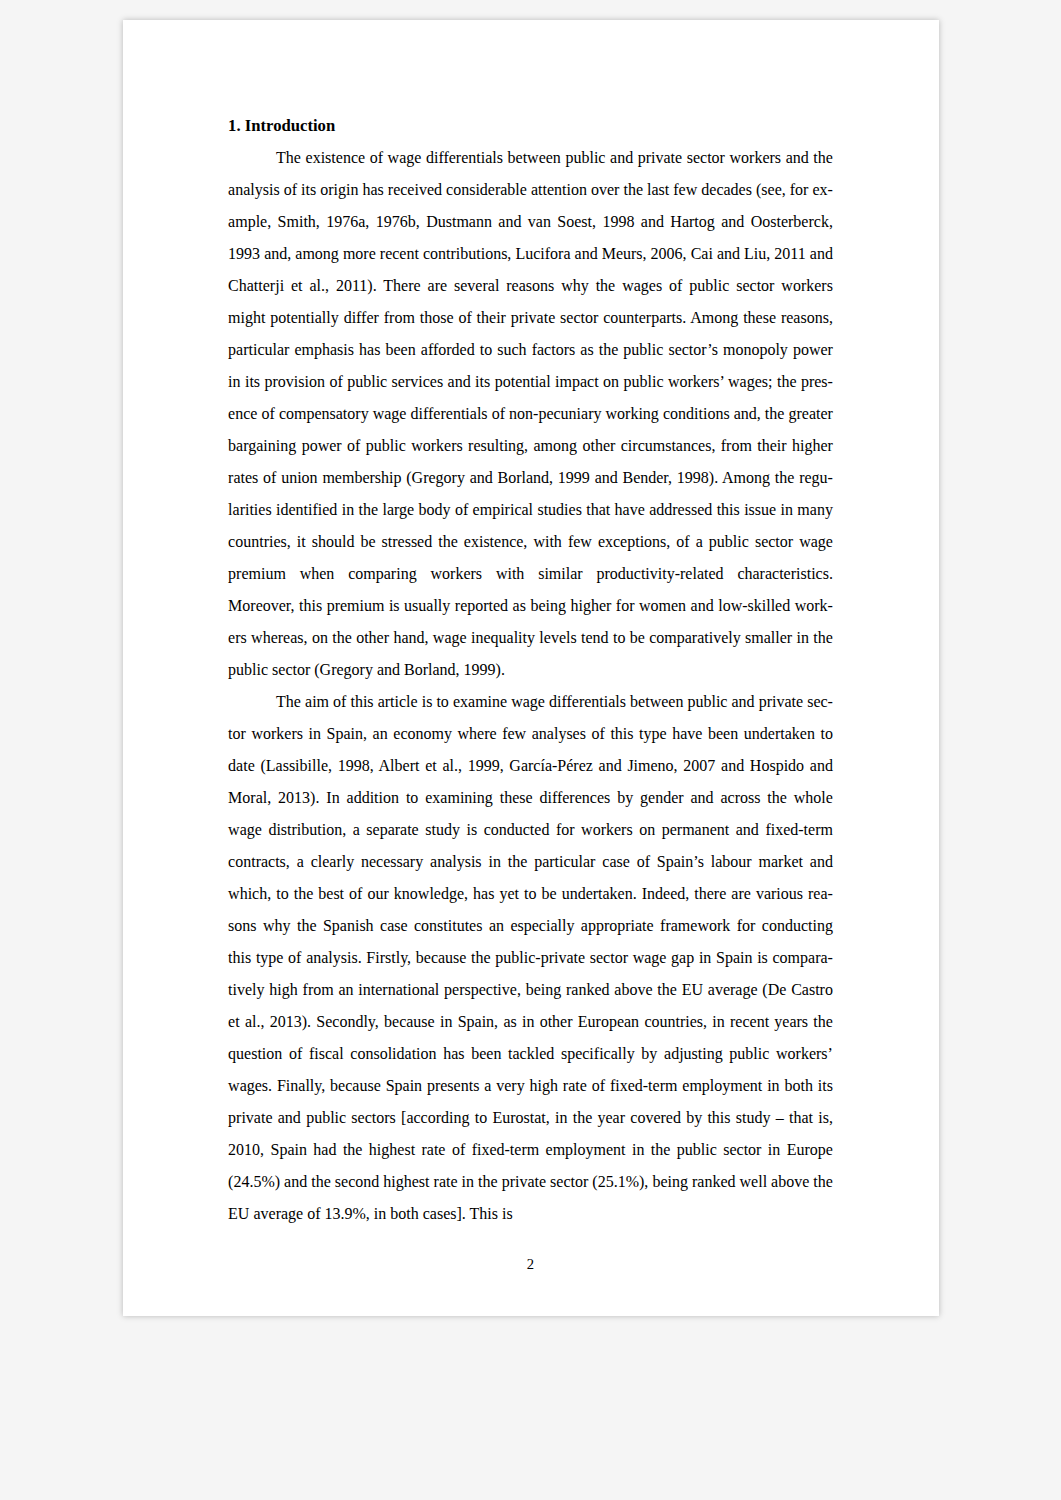1. Introduction
The existence of wage differentials between public and private sector workers and the analysis of its origin has received considerable attention over the last few decades (see, for example, Smith, 1976a, 1976b, Dustmann and van Soest, 1998 and Hartog and Oosterberck, 1993 and, among more recent contributions, Lucifora and Meurs, 2006, Cai and Liu, 2011 and Chatterji et al., 2011). There are several reasons why the wages of public sector workers might potentially differ from those of their private sector counterparts. Among these reasons, particular emphasis has been afforded to such factors as the public sector’s monopoly power in its provision of public services and its potential impact on public workers’ wages; the presence of compensatory wage differentials of non-pecuniary working conditions and, the greater bargaining power of public workers resulting, among other circumstances, from their higher rates of union membership (Gregory and Borland, 1999 and Bender, 1998). Among the regularities identified in the large body of empirical studies that have addressed this issue in many countries, it should be stressed the existence, with few exceptions, of a public sector wage premium when comparing workers with similar productivity-related characteristics. Moreover, this premium is usually reported as being higher for women and low-skilled workers whereas, on the other hand, wage inequality levels tend to be comparatively smaller in the public sector (Gregory and Borland, 1999).
The aim of this article is to examine wage differentials between public and private sector workers in Spain, an economy where few analyses of this type have been undertaken to date (Lassibille, 1998, Albert et al., 1999, García-Pérez and Jimeno, 2007 and Hospido and Moral, 2013). In addition to examining these differences by gender and across the whole wage distribution, a separate study is conducted for workers on permanent and fixed-term contracts, a clearly necessary analysis in the particular case of Spain’s labour market and which, to the best of our knowledge, has yet to be undertaken. Indeed, there are various reasons why the Spanish case constitutes an especially appropriate framework for conducting this type of analysis. Firstly, because the public-private sector wage gap in Spain is comparatively high from an international perspective, being ranked above the EU average (De Castro et al., 2013). Secondly, because in Spain, as in other European countries, in recent years the question of fiscal consolidation has been tackled specifically by adjusting public workers’ wages. Finally, because Spain presents a very high rate of fixed-term employment in both its private and public sectors [according to Eurostat, in the year covered by this study – that is, 2010, Spain had the highest rate of fixed-term employment in the public sector in Europe (24.5%) and the second highest rate in the private sector (25.1%), being ranked well above the EU average of 13.9%, in both cases]. This is
2